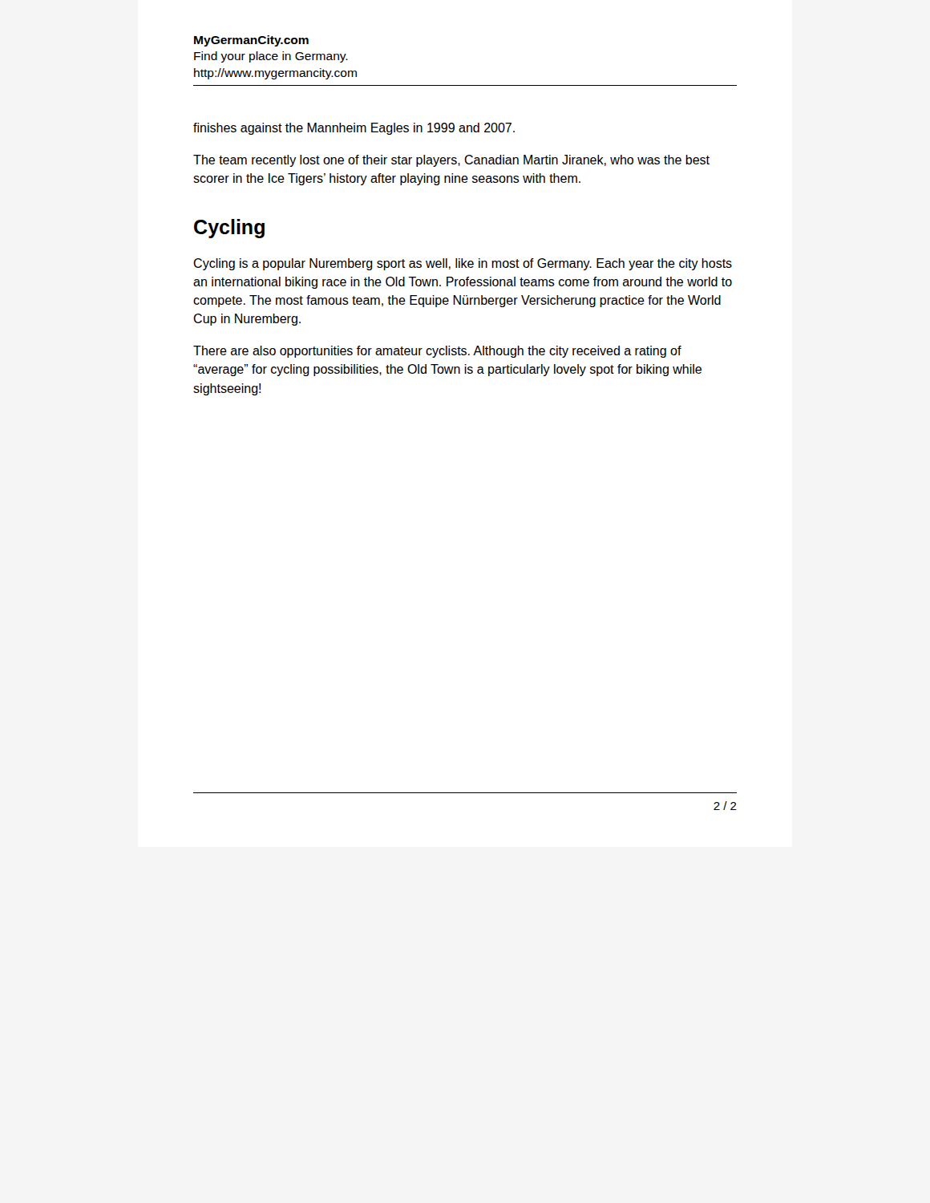MyGermanCity.com
Find your place in Germany.
http://www.mygermancity.com
finishes against the Mannheim Eagles in 1999 and 2007.
The team recently lost one of their star players, Canadian Martin Jiranek, who was the best scorer in the Ice Tigers’ history after playing nine seasons with them.
Cycling
Cycling is a popular Nuremberg sport as well, like in most of Germany. Each year the city hosts an international biking race in the Old Town. Professional teams come from around the world to compete. The most famous team, the Equipe Nürnberger Versicherung practice for the World Cup in Nuremberg.
There are also opportunities for amateur cyclists. Although the city received a rating of “average” for cycling possibilities, the Old Town is a particularly lovely spot for biking while sightseeing!
2 / 2